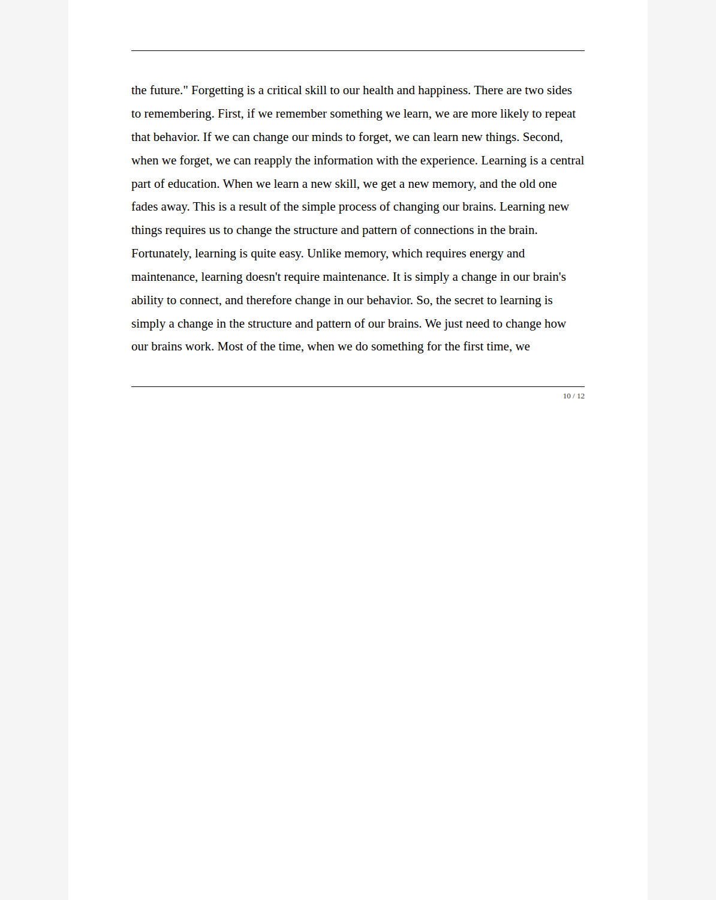the future." Forgetting is a critical skill to our health and happiness. There are two sides to remembering. First, if we remember something we learn, we are more likely to repeat that behavior. If we can change our minds to forget, we can learn new things. Second, when we forget, we can reapply the information with the experience. Learning is a central part of education. When we learn a new skill, we get a new memory, and the old one fades away. This is a result of the simple process of changing our brains. Learning new things requires us to change the structure and pattern of connections in the brain. Fortunately, learning is quite easy. Unlike memory, which requires energy and maintenance, learning doesn't require maintenance. It is simply a change in our brain's ability to connect, and therefore change in our behavior. So, the secret to learning is simply a change in the structure and pattern of our brains. We just need to change how our brains work. Most of the time, when we do something for the first time, we
10 / 12